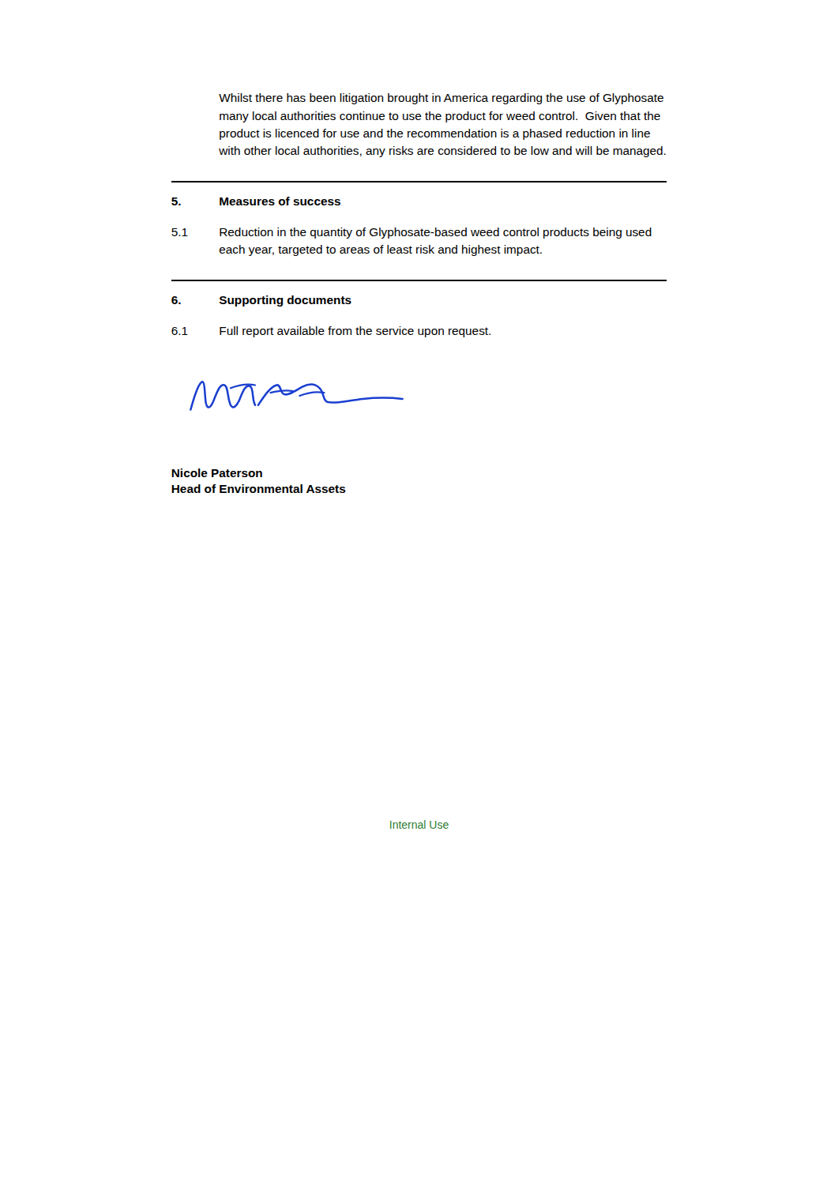Whilst there has been litigation brought in America regarding the use of Glyphosate many local authorities continue to use the product for weed control. Given that the product is licenced for use and the recommendation is a phased reduction in line with other local authorities, any risks are considered to be low and will be managed.
5. Measures of success
5.1 Reduction in the quantity of Glyphosate-based weed control products being used each year, targeted to areas of least risk and highest impact.
6. Supporting documents
6.1 Full report available from the service upon request.
Nicole Paterson
Head of Environmental Assets
Internal Use